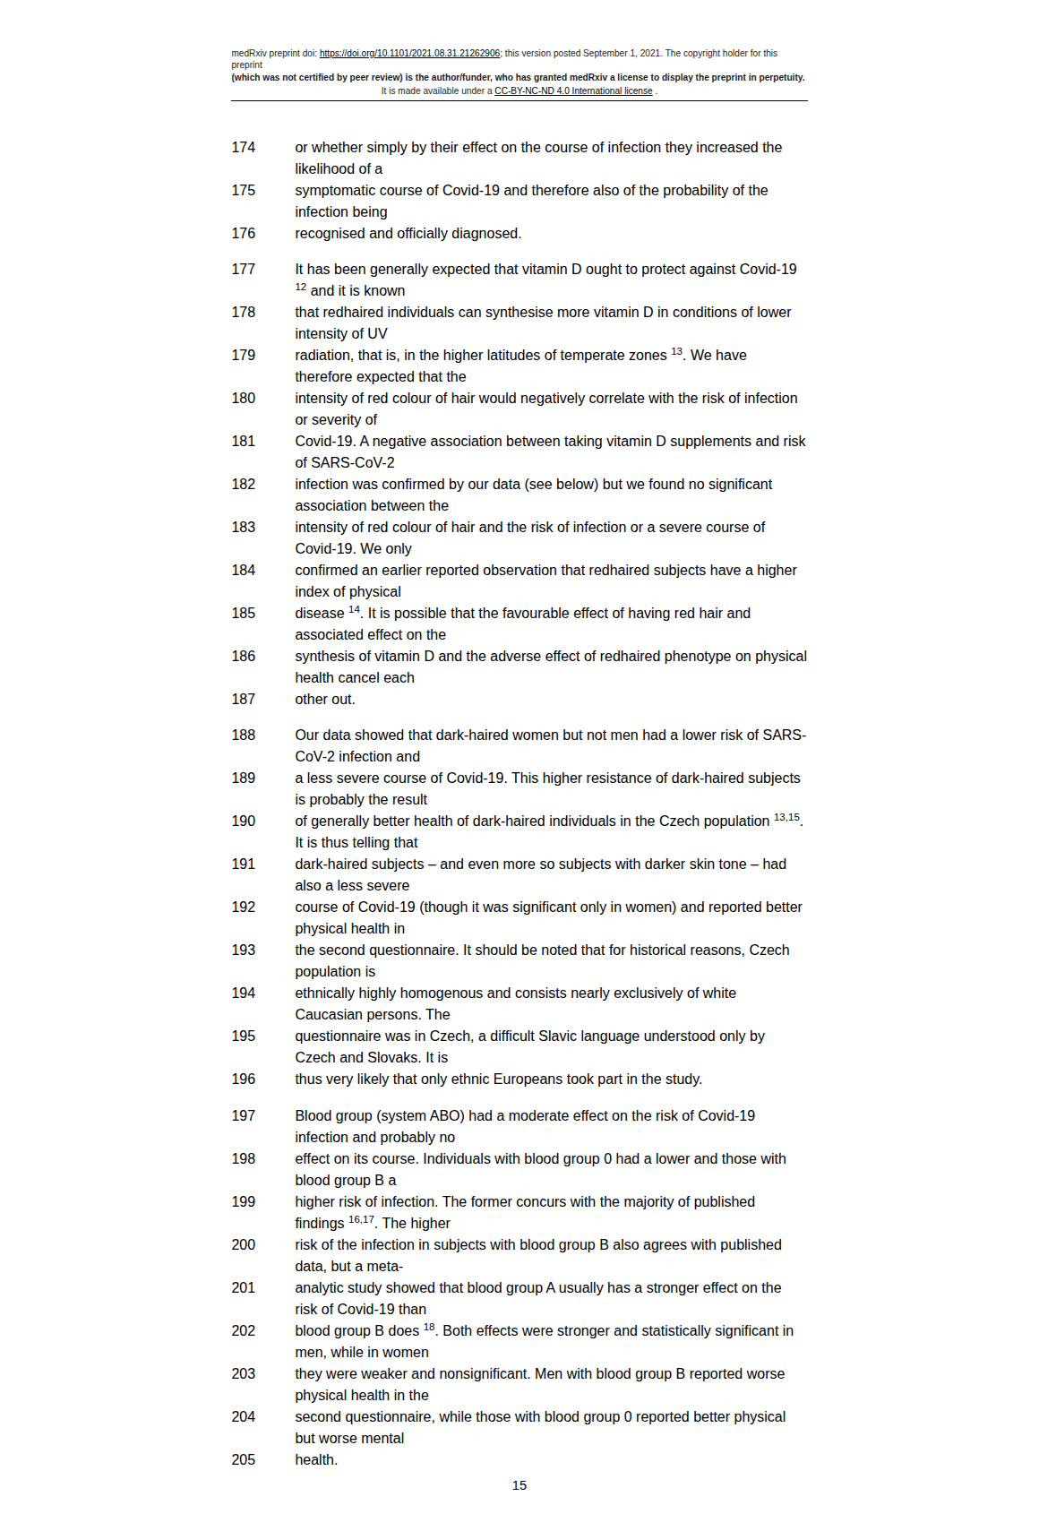medRxiv preprint doi: https://doi.org/10.1101/2021.08.31.21262906; this version posted September 1, 2021. The copyright holder for this preprint (which was not certified by peer review) is the author/funder, who has granted medRxiv a license to display the preprint in perpetuity. It is made available under a CC-BY-NC-ND 4.0 International license .
174 or whether simply by their effect on the course of infection they increased the likelihood of a
175 symptomatic course of Covid-19 and therefore also of the probability of the infection being
176 recognised and officially diagnosed.
177 It has been generally expected that vitamin D ought to protect against Covid-19 12 and it is known
178 that redhaired individuals can synthesise more vitamin D in conditions of lower intensity of UV
179 radiation, that is, in the higher latitudes of temperate zones 13. We have therefore expected that the
180 intensity of red colour of hair would negatively correlate with the risk of infection or severity of
181 Covid-19. A negative association between taking vitamin D supplements and risk of SARS-CoV-2
182 infection was confirmed by our data (see below) but we found no significant association between the
183 intensity of red colour of hair and the risk of infection or a severe course of Covid-19. We only
184 confirmed an earlier reported observation that redhaired subjects have a higher index of physical
185 disease 14. It is possible that the favourable effect of having red hair and associated effect on the
186 synthesis of vitamin D and the adverse effect of redhaired phenotype on physical health cancel each
187 other out.
188 Our data showed that dark-haired women but not men had a lower risk of SARS-CoV-2 infection and
189 a less severe course of Covid-19. This higher resistance of dark-haired subjects is probably the result
190 of generally better health of dark-haired individuals in the Czech population 13,15. It is thus telling that
191 dark-haired subjects – and even more so subjects with darker skin tone – had also a less severe
192 course of Covid-19 (though it was significant only in women) and reported better physical health in
193 the second questionnaire. It should be noted that for historical reasons, Czech population is
194 ethnically highly homogenous and consists nearly exclusively of white Caucasian persons. The
195 questionnaire was in Czech, a difficult Slavic language understood only by Czech and Slovaks. It is
196 thus very likely that only ethnic Europeans took part in the study.
197 Blood group (system ABO) had a moderate effect on the risk of Covid-19 infection and probably no
198 effect on its course. Individuals with blood group 0 had a lower and those with blood group B a
199 higher risk of infection. The former concurs with the majority of published findings 16,17. The higher
200 risk of the infection in subjects with blood group B also agrees with published data, but a meta-
201 analytic study showed that blood group A usually has a stronger effect on the risk of Covid-19 than
202 blood group B does 18. Both effects were stronger and statistically significant in men, while in women
203 they were weaker and nonsignificant. Men with blood group B reported worse physical health in the
204 second questionnaire, while those with blood group 0 reported better physical but worse mental
205 health.
15